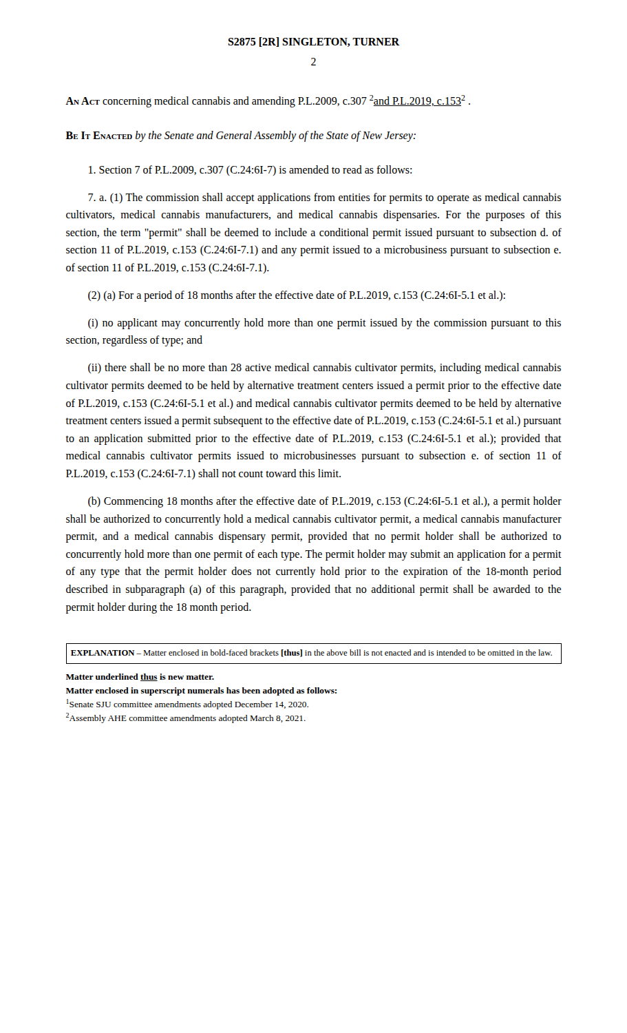S2875 [2R] SINGLETON, TURNER 2
An Act concerning medical cannabis and amending P.L.2009, c.307 2and P.L.2019, c.1532 .
Be It Enacted by the Senate and General Assembly of the State of New Jersey:
1. Section 7 of P.L.2009, c.307 (C.24:6I-7) is amended to read as follows:
7. a. (1) The commission shall accept applications from entities for permits to operate as medical cannabis cultivators, medical cannabis manufacturers, and medical cannabis dispensaries. For the purposes of this section, the term "permit" shall be deemed to include a conditional permit issued pursuant to subsection d. of section 11 of P.L.2019, c.153 (C.24:6I-7.1) and any permit issued to a microbusiness pursuant to subsection e. of section 11 of P.L.2019, c.153 (C.24:6I-7.1).
(2) (a) For a period of 18 months after the effective date of P.L.2019, c.153 (C.24:6I-5.1 et al.):
(i) no applicant may concurrently hold more than one permit issued by the commission pursuant to this section, regardless of type; and
(ii) there shall be no more than 28 active medical cannabis cultivator permits, including medical cannabis cultivator permits deemed to be held by alternative treatment centers issued a permit prior to the effective date of P.L.2019, c.153 (C.24:6I-5.1 et al.) and medical cannabis cultivator permits deemed to be held by alternative treatment centers issued a permit subsequent to the effective date of P.L.2019, c.153 (C.24:6I-5.1 et al.) pursuant to an application submitted prior to the effective date of P.L.2019, c.153 (C.24:6I-5.1 et al.); provided that medical cannabis cultivator permits issued to microbusinesses pursuant to subsection e. of section 11 of P.L.2019, c.153 (C.24:6I-7.1) shall not count toward this limit.
(b) Commencing 18 months after the effective date of P.L.2019, c.153 (C.24:6I-5.1 et al.), a permit holder shall be authorized to concurrently hold a medical cannabis cultivator permit, a medical cannabis manufacturer permit, and a medical cannabis dispensary permit, provided that no permit holder shall be authorized to concurrently hold more than one permit of each type. The permit holder may submit an application for a permit of any type that the permit holder does not currently hold prior to the expiration of the 18-month period described in subparagraph (a) of this paragraph, provided that no additional permit shall be awarded to the permit holder during the 18 month period.
EXPLANATION – Matter enclosed in bold-faced brackets [thus] in the above bill is not enacted and is intended to be omitted in the law.
Matter underlined thus is new matter.
Matter enclosed in superscript numerals has been adopted as follows:
1Senate SJU committee amendments adopted December 14, 2020.
2Assembly AHE committee amendments adopted March 8, 2021.